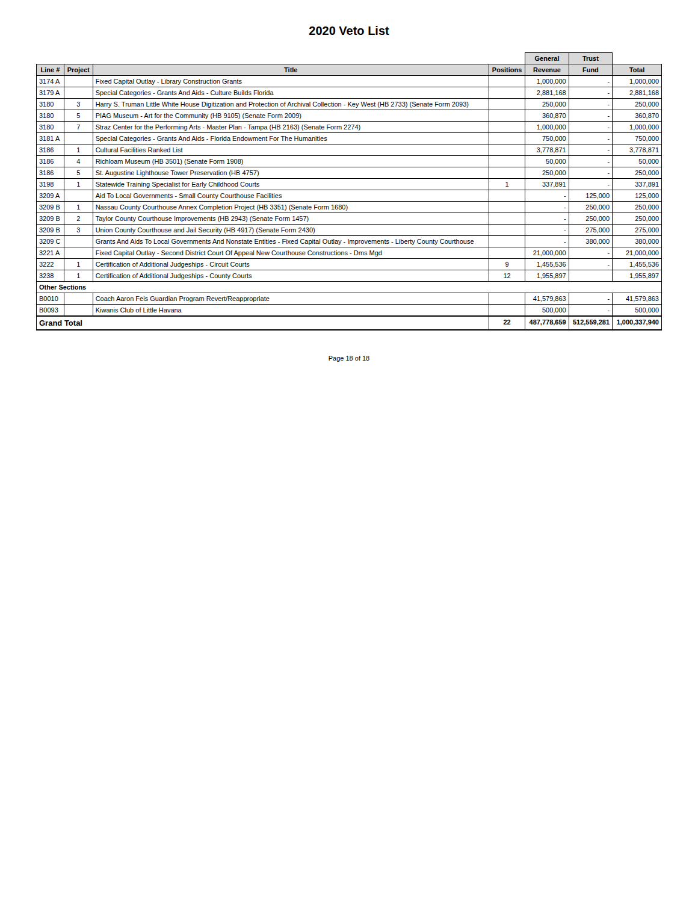2020 Veto List
| | General | Trust | |
| --- | --- | --- | --- |
| Line # | Project | Title | Positions | Revenue | Fund | Total |
| 3174 A | | Fixed Capital Outlay - Library Construction Grants | | 1,000,000 | - | 1,000,000 |
| 3179 A | | Special Categories - Grants And Aids - Culture Builds Florida | | 2,881,168 | - | 2,881,168 |
| 3180 | 3 | Harry S. Truman Little White House Digitization and Protection of Archival Collection - Key West (HB 2733) (Senate Form 2093) | | 250,000 | - | 250,000 |
| 3180 | 5 | PIAG Museum - Art for the Community (HB 9105) (Senate Form 2009) | | 360,870 | - | 360,870 |
| 3180 | 7 | Straz Center for the Performing Arts - Master Plan - Tampa (HB 2163) (Senate Form 2274) | | 1,000,000 | - | 1,000,000 |
| 3181 A | | Special Categories - Grants And Aids - Florida Endowment For The Humanities | | 750,000 | - | 750,000 |
| 3186 | 1 | Cultural Facilities Ranked List | | 3,778,871 | - | 3,778,871 |
| 3186 | 4 | Richloam Museum (HB 3501) (Senate Form 1908) | | 50,000 | - | 50,000 |
| 3186 | 5 | St. Augustine Lighthouse Tower Preservation (HB 4757) | | 250,000 | - | 250,000 |
| 3198 | 1 | Statewide Training Specialist for Early Childhood Courts | 1 | 337,891 | - | 337,891 |
| 3209 A | | Aid To Local Governments - Small County Courthouse Facilities | | - | 125,000 | 125,000 |
| 3209 B | 1 | Nassau County Courthouse Annex Completion Project (HB 3351) (Senate Form 1680) | | - | 250,000 | 250,000 |
| 3209 B | 2 | Taylor County Courthouse Improvements (HB 2943) (Senate Form 1457) | | - | 250,000 | 250,000 |
| 3209 B | 3 | Union County Courthouse and Jail Security (HB 4917) (Senate Form 2430) | | - | 275,000 | 275,000 |
| 3209 C | | Grants And Aids To Local Governments And Nonstate Entities - Fixed Capital Outlay - Improvements - Liberty County Courthouse | | - | 380,000 | 380,000 |
| 3221 A | | Fixed Capital Outlay - Second District Court Of Appeal New Courthouse Constructions - Dms Mgd | | 21,000,000 | - | 21,000,000 |
| 3222 | 1 | Certification of Additional Judgeships - Circuit Courts | 9 | 1,455,536 | - | 1,455,536 |
| 3238 | 1 | Certification of Additional Judgeships - County Courts | 12 | 1,955,897 | | 1,955,897 |
| Other Sections |
| B0010 | | Coach Aaron Feis Guardian Program Revert/Reappropriate | | 41,579,863 | - | 41,579,863 |
| B0093 | | Kiwanis Club of Little Havana | | 500,000 | - | 500,000 |
| Grand Total | 22 | 487,778,659 | 512,559,281 | 1,000,337,940 |
Page 18 of 18